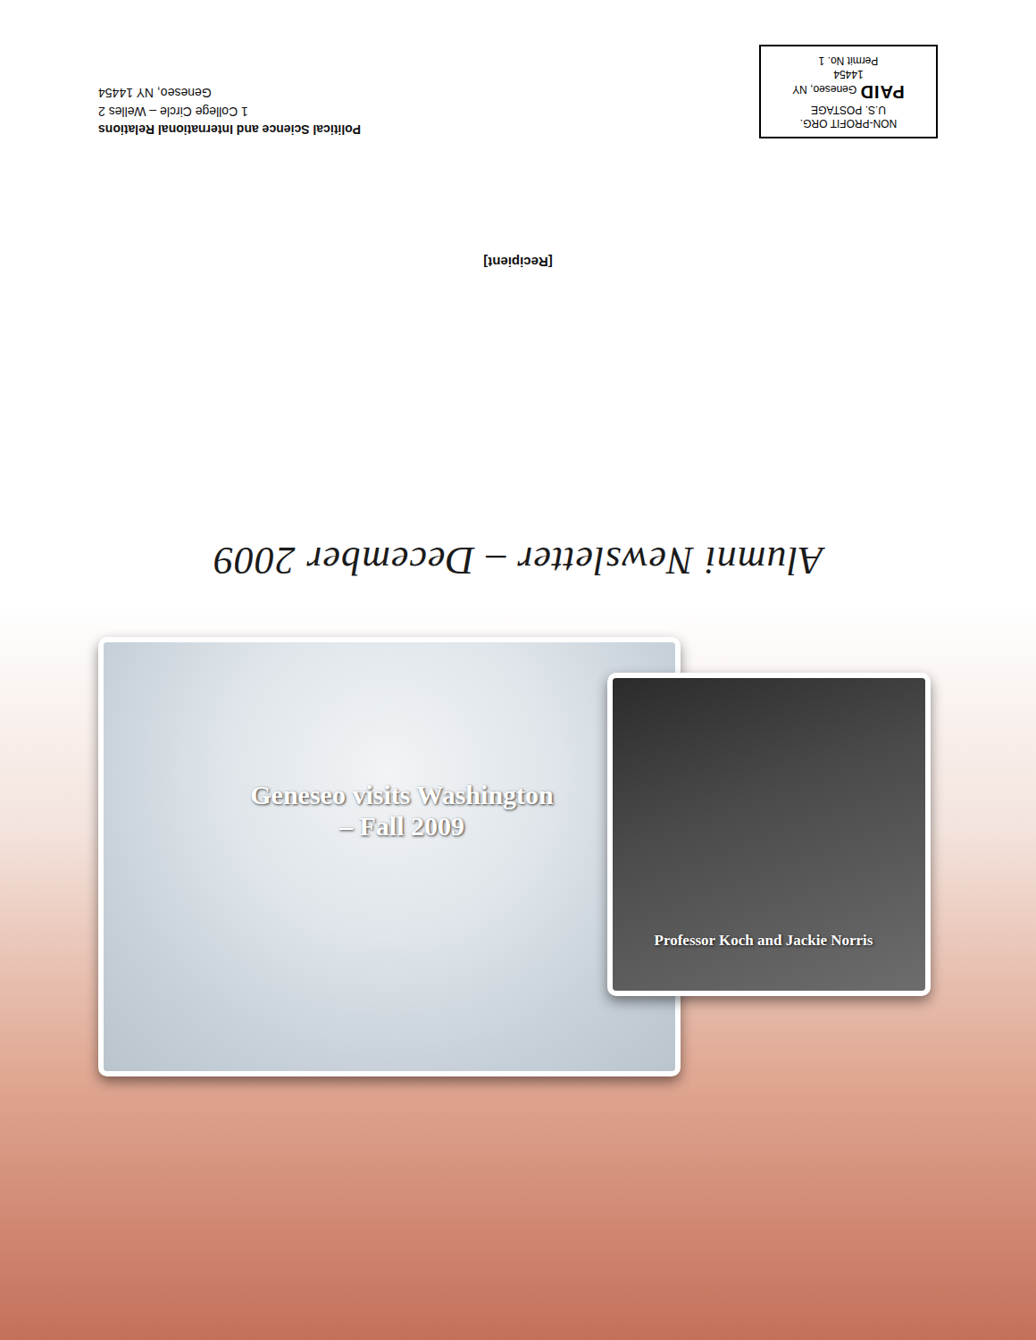Alumni Newsletter – December 2009
[Recipient]
NON-PROFIT ORG.
U.S. POSTAGE
PAID Geneseo, NY 14454
Permit No. 1
Political Science and International Relations
1 College Circle – Welles 2
Geneseo, NY 14454
Geneseo visits Washington
– Fall 2009
Professor Koch and Jackie Norris